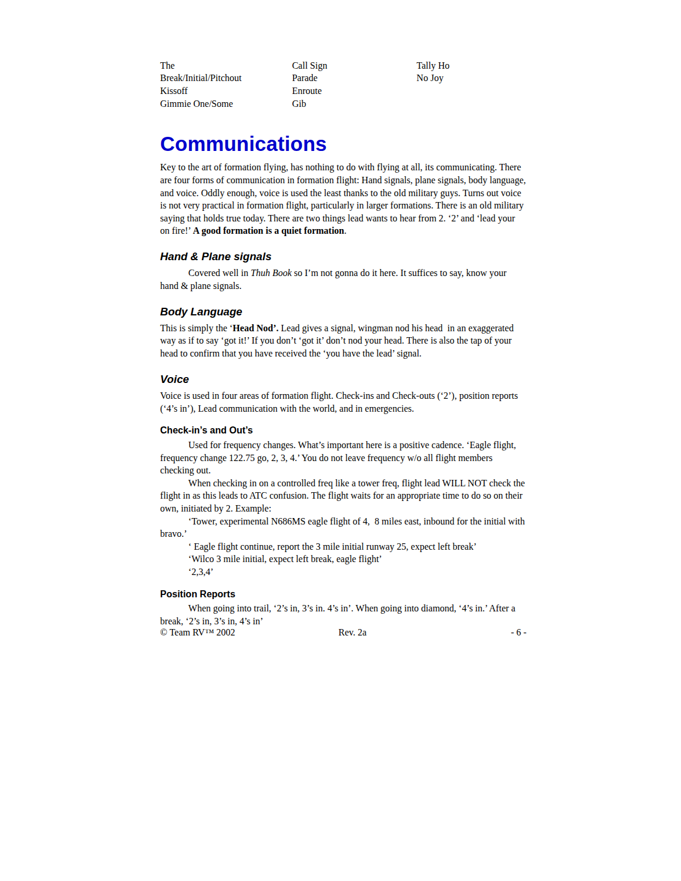| The | Call Sign | Tally Ho |
| Break/Initial/Pitchout | Parade | No Joy |
| Kissoff | Enroute | |
| Gimmie One/Some | Gib | |
Communications
Key to the art of formation flying, has nothing to do with flying at all, its communicating. There are four forms of communication in formation flight: Hand signals, plane signals, body language, and voice. Oddly enough, voice is used the least thanks to the old military guys. Turns out voice is not very practical in formation flight, particularly in larger formations. There is an old military saying that holds true today. There are two things lead wants to hear from 2. ‘2’ and ‘lead your on fire!’ A good formation is a quiet formation.
Hand & Plane signals
Covered well in Thuh Book so I’m not gonna do it here. It suffices to say, know your hand & plane signals.
Body Language
This is simply the ‘Head Nod’. Lead gives a signal, wingman nod his head in an exaggerated way as if to say ‘got it!’ If you don’t ‘got it’ don’t nod your head. There is also the tap of your head to confirm that you have received the ‘you have the lead’ signal.
Voice
Voice is used in four areas of formation flight. Check-ins and Check-outs (‘2’), position reports (‘4’s in’), Lead communication with the world, and in emergencies.
Check-in’s and Out’s
Used for frequency changes. What’s important here is a positive cadence. ‘Eagle flight, frequency change 122.75 go, 2, 3, 4.’ You do not leave frequency w/o all flight members checking out.
When checking in on a controlled freq like a tower freq, flight lead WILL NOT check the flight in as this leads to ATC confusion. The flight waits for an appropriate time to do so on their own, initiated by 2. Example:
‘Tower, experimental N686MS eagle flight of 4, 8 miles east, inbound for the initial with bravo.’
‘ Eagle flight continue, report the 3 mile initial runway 25, expect left break’
‘Wilco 3 mile initial, expect left break, eagle flight’
‘2,3,4’
Position Reports
When going into trail, ‘2’s in, 3’s in. 4’s in’. When going into diamond, ‘4’s in.’ After a break, ‘2’s in, 3’s in, 4’s in’
| © Team RV™ 2002 | Rev. 2a | - 6 - |